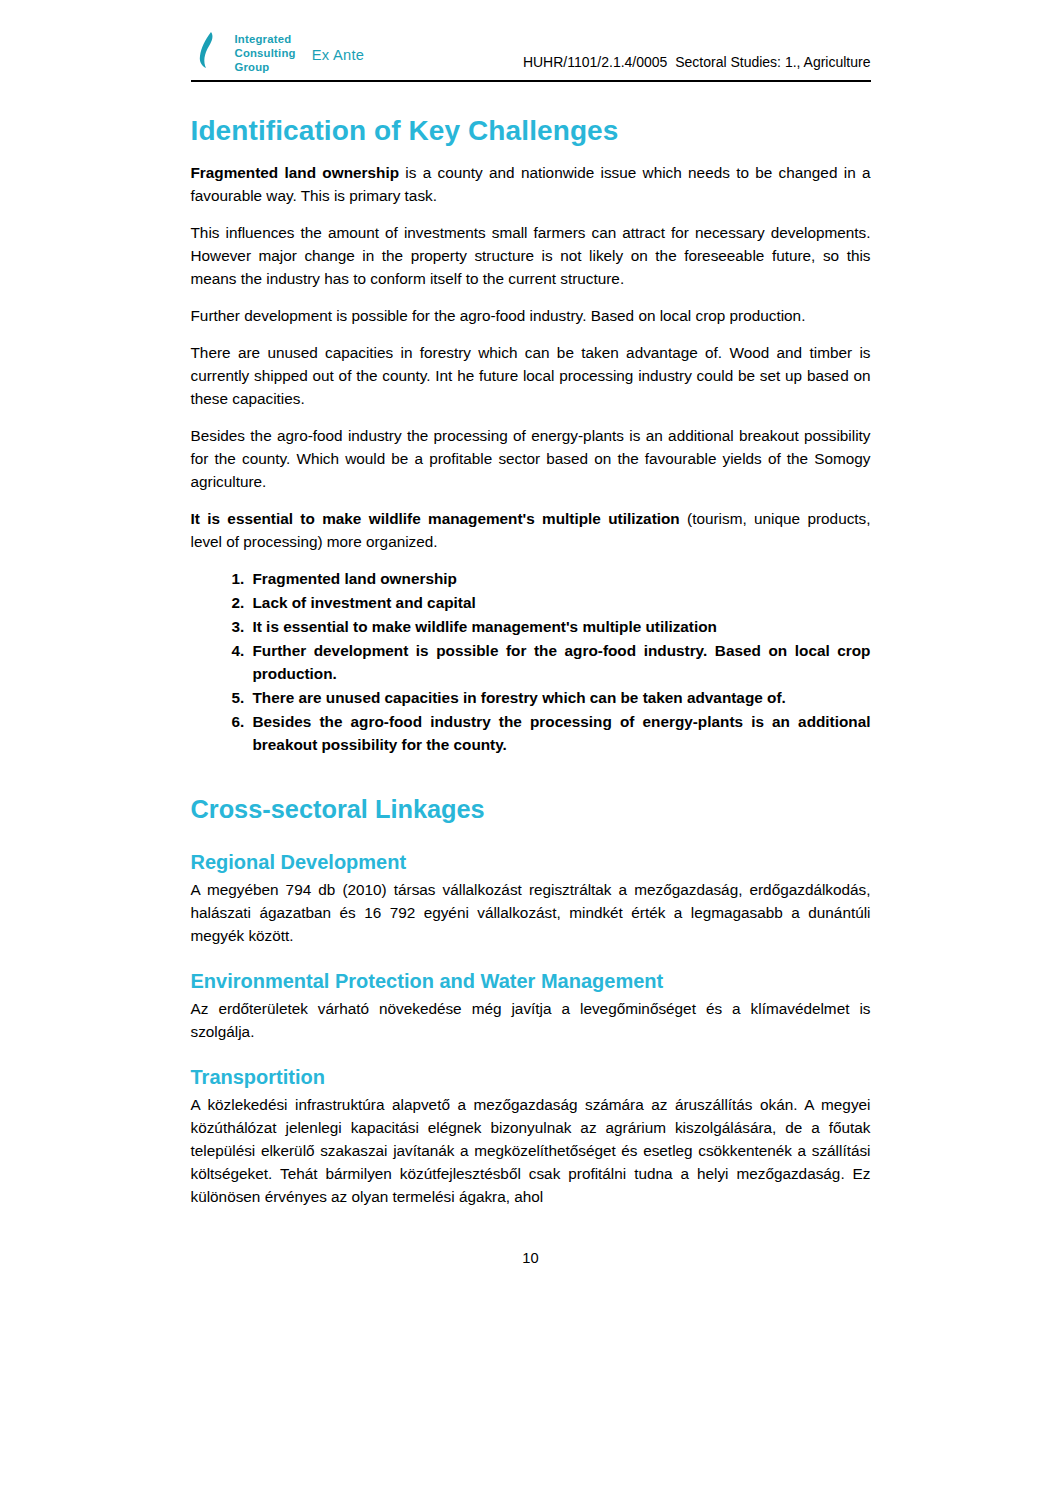Integrated Consulting Group
Ex Ante
HUHR/1101/2.1.4/0005 Sectoral Studies: 1., Agriculture
Identification of Key Challenges
Fragmented land ownership is a county and nationwide issue which needs to be changed in a favourable way. This is primary task.
This influences the amount of investments small farmers can attract for necessary developments. However major change in the property structure is not likely on the foreseeable future, so this means the industry has to conform itself to the current structure.
Further development is possible for the agro-food industry. Based on local crop production.
There are unused capacities in forestry which can be taken advantage of. Wood and timber is currently shipped out of the county. Int he future local processing industry could be set up based on these capacities.
Besides the agro-food industry the processing of energy-plants is an additional breakout possibility for the county. Which would be a profitable sector based on the favourable yields of the Somogy agriculture.
It is essential to make wildlife management's multiple utilization (tourism, unique products, level of processing) more organized.
Fragmented land ownership
Lack of investment and capital
It is essential to make wildlife management's multiple utilization
Further development is possible for the agro-food industry. Based on local crop production.
There are unused capacities in forestry which can be taken advantage of.
Besides the agro-food industry the processing of energy-plants is an additional breakout possibility for the county.
Cross-sectoral Linkages
Regional Development
A megyében 794 db (2010) társas vállalkozást regisztráltak a mezőgazdaság, erdőgazdálkodás, halászati ágazatban és 16 792 egyéni vállalkozást, mindkét érték a legmagasabb a dunántúli megyék között.
Environmental Protection and Water Management
Az erdőterületek várható növekedése még javítja a levegőminőséget és a klímavédelmet is szolgálja.
Transportition
A közlekedési infrastruktúra alapvető a mezőgazdaság számára az áruszállítás okán. A megyei közúthálózat jelenlegi kapacitási elégnek bizonyulnak az agrárium kiszolgálására, de a főutak települési elkerülő szakaszai javítanák a megközelíthetőséget és esetleg csökkentenék a szállítási költségeket. Tehát bármilyen közútfejlesztésből csak profitálni tudna a helyi mezőgazdaság. Ez különösen érvényes az olyan termelési ágakra, ahol
10